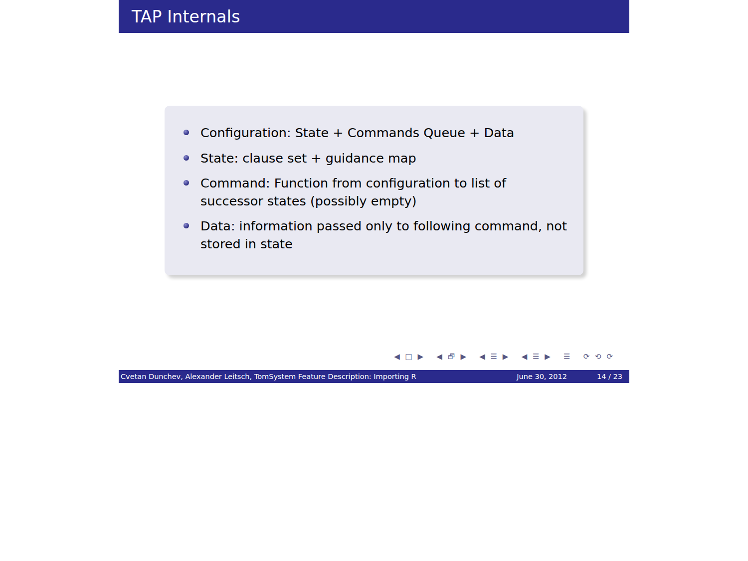TAP Internals
Configuration: State + Commands Queue + Data
State: clause set + guidance map
Command: Function from configuration to list of successor states (possibly empty)
Data: information passed only to following command, not stored in state
◀ □ ▶ ◀ 🗗 ▶ ◀ ☰ ▶ ◀ ☰ ▶ ☰ ⟳ ⟲ ⟳
Cvetan Dunchev, Alexander Leitsch, TomSystem Feature Description: Importing R
June 30, 201214 / 23